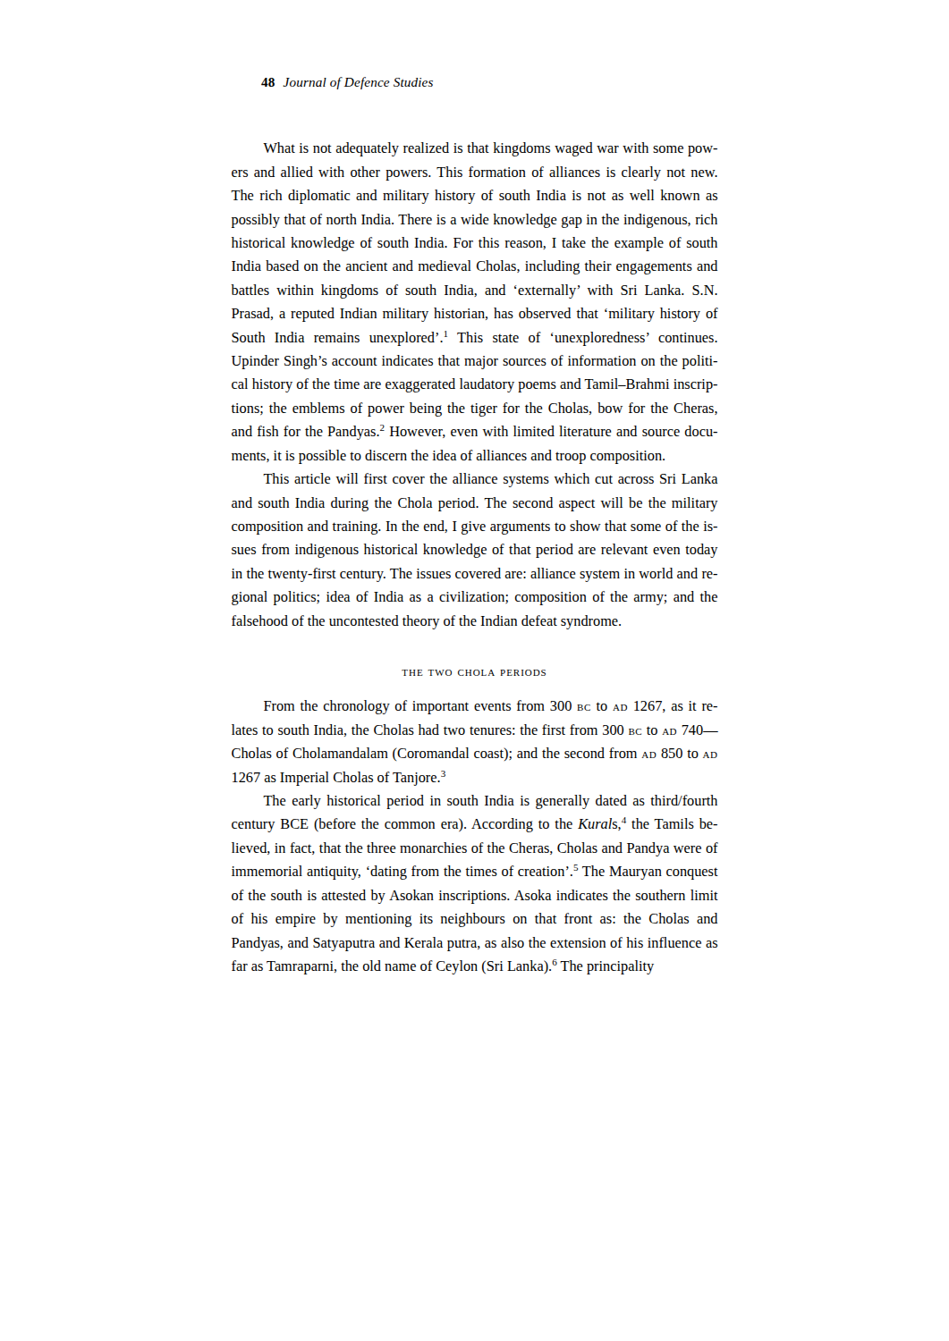48 Journal of Defence Studies
What is not adequately realized is that kingdoms waged war with some powers and allied with other powers. This formation of alliances is clearly not new. The rich diplomatic and military history of south India is not as well known as possibly that of north India. There is a wide knowledge gap in the indigenous, rich historical knowledge of south India. For this reason, I take the example of south India based on the ancient and medieval Cholas, including their engagements and battles within kingdoms of south India, and ‘externally’ with Sri Lanka. S.N. Prasad, a reputed Indian military historian, has observed that ‘military history of South India remains unexplored’.1 This state of ‘unexploredness’ continues. Upinder Singh’s account indicates that major sources of information on the political history of the time are exaggerated laudatory poems and Tamil–Brahmi inscriptions; the emblems of power being the tiger for the Cholas, bow for the Cheras, and fish for the Pandyas.2 However, even with limited literature and source documents, it is possible to discern the idea of alliances and troop composition.
This article will first cover the alliance systems which cut across Sri Lanka and south India during the Chola period. The second aspect will be the military composition and training. In the end, I give arguments to show that some of the issues from indigenous historical knowledge of that period are relevant even today in the twenty-first century. The issues covered are: alliance system in world and regional politics; idea of India as a civilization; composition of the army; and the falsehood of the uncontested theory of the Indian defeat syndrome.
The Two Chola Periods
From the chronology of important events from 300 bc to ad 1267, as it relates to south India, the Cholas had two tenures: the first from 300 bc to ad 740—Cholas of Cholamandalam (Coromandal coast); and the second from ad 850 to ad 1267 as Imperial Cholas of Tanjore.3
The early historical period in south India is generally dated as third/fourth century BCE (before the common era). According to the Kurals,4 the Tamils believed, in fact, that the three monarchies of the Cheras, Cholas and Pandya were of immemorial antiquity, ‘dating from the times of creation’.5 The Mauryan conquest of the south is attested by Asokan inscriptions. Asoka indicates the southern limit of his empire by mentioning its neighbours on that front as: the Cholas and Pandyas, and Satyaputra and Kerala putra, as also the extension of his influence as far as Tamraparni, the old name of Ceylon (Sri Lanka).6 The principality